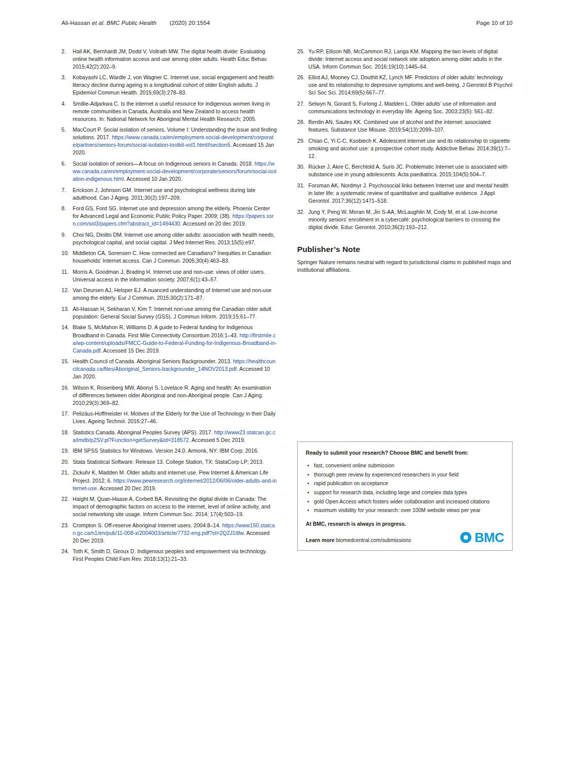Ali-Hassan et al. BMC Public Health(2020) 20:1554
Page 10 of 10
Hall AK, Bernhardt JM, Dodd V, Vollrath MW. The digital health divide: Evaluating online health information access and use among older adults. Health Educ Behav. 2015;42(2):202–9.
Kobayashi LC, Wardle J, von Wagner C. Internet use, social engagement and health literacy decline during ageing in a longitudinal cohort of older English adults. J Epidemiol Commun Health. 2015;69(3):278–83.
Smillie-Adjarkwa C. Is the internet a useful resource for indigenous women living in remote communities in Canada, Australia and New Zealand to access health resources. In: National Network for Aboriginal Mental Health Research; 2005.
MacCourt P. Social isolation of seniors, Volume I: Understanding the issue and finding solutions. 2017. https://www.canada.ca/en/employment-social-development/corporate/partners/seniors-forum/social-isolation-toolkit-vol1.html#section5. Accessed 15 Jan 2020.
Social isolation of seniors—A focus on Indigenous seniors in Canada. 2018. https://www.canada.ca/en/employment-social-development/corporate/seniors/forum/social-isolation-indigenous.html. Accessed 10 Jan 2020.
Erickson J, Johnson GM. Internet use and psychological wellness during late adulthood. Can J Aging. 2011;30(2):197–209.
Ford GS, Ford SG. Internet use and depression among the elderly. Phoenix Center for Advanced Legal and Economic Public Policy Paper. 2009; (38). https://papers.ssrn.com/sol3/papers.cfm?abstract_id=1494430. Accessed on 20 dec 2019.
Choi NG, Dinitto DM. Internet use among older adults: association with health needs, psychological capital, and social capital. J Med Internet Res. 2013;15(5):e97.
Middleton CA, Sorensen C. How connected are Canadians? Inequities in Canadian households’ Internet access. Can J Commun. 2005;30(4):463–83.
Morris A, Goodman J, Brading H. Internet use and non-use: views of older users. Universal access in the information society. 2007;6(1):43–57.
Van Deursen AJ, Helsper EJ. A nuanced understanding of Internet use and non-use among the elderly. Eur J Commun. 2015;30(2):171–87.
Ali-Hassan H, Sekharan V, Kim T. Internet non-use among the Canadian older adult population: General Social Survey (GSS). J Commun Inform. 2019;15:61–77.
Blake S, McMahon R, Williams D. A guide to Federal funding for Indigenous Broadband in Canada. First Mile Connectivity Consortium 2016:1–43. http://firstmile.ca/wp-content/uploads/FMCC-Guide-to-Federal-Funding-for-Indigenous-Broadband-in-Canada.pdf. Accessed 15 Dec 2019.
Health Council of Canada. Aboriginal Seniors Backgrounder. 2013. https://healthcouncilcanada.ca/files/Aboriginal_Seniors-backgrounder_14NOV2013.pdf. Accessed 10 Jan 2020.
Wilson K, Rosenberg MW, Abonyi S, Lovelace R. Aging and health: An examination of differences between older Aboriginal and non-Aboriginal people. Can J Aging. 2010;29(3):369–82.
Pelizäus-Hoffmeister H. Motives of the Elderly for the Use of Technology in their Daily Lives. Ageing Technol. 2016:27–46.
Statistics Canada. Aboriginal Peoples Survey (APS). 2017. http://www23.statcan.gc.ca/imdb/p2SV.pl?Function=getSurvey&Id=318572. Accessed 5 Dec 2019.
IBM SPSS Statistics for Windows. Version 24.0. Armonk, NY: IBM Corp; 2016.
Stata Statistical Software: Release 13. College Station, TX: StataCorp LP; 2013.
Zickuhr K, Madden M. Older adults and internet use. Pew Internet & American Life Project. 2012; 6. https://www.pewresearch.org/internet/2012/06/06/older-adults-and-internet-use. Accessed 20 Dec 2019.
Haight M, Quan-Haase A, Corbett BA. Revisiting the digital divide in Canada: The impact of demographic factors on access to the internet, level of online activity, and social networking site usage. Inform Commun Soc. 2014; 17(4):503–19.
Crompton S. Off-reserve Aboriginal Internet users. 2004:8–14. https://www150.statcan.gc.ca/n1/en/pub/11-008-x/2004003/article/7732-eng.pdf?st=2Q2J1t8w. Accessed 20 Dec 2019.
Toth K, Smith D, Giroux D. Indigenous peoples and empowerment via technology. First Peoples Child Fam Rev. 2018;13(1):21–33.
Yu RP, Ellison NB, McCammon RJ, Langa KM. Mapping the two levels of digital divide: Internet access and social network site adoption among older adults in the USA. Inform Commun Soc. 2016;19(10):1445–64.
Elliot AJ, Mooney CJ, Douthit KZ, Lynch MF. Predictors of older adults’ technology use and its relationship to depressive symptoms and well-being. J Gerontol B Psychol Sci Soc Sci. 2014;69(5):667–77.
Selwyn N, Gorard S, Furlong J, Madden L. Older adults’ use of information and communications technology in everyday life. Ageing Soc. 2003;23(5): 561–82.
Berdin AN, Saules KK. Combined use of alcohol and the internet: associated features. Substance Use Misuse. 2019;54(13):2099–107.
Chiao C, Yi C-C, Ksobiech K. Adolescent internet use and its relationship to cigarette smoking and alcohol use: a prospective cohort study. Addictive Behav. 2014;39(1):7–12.
Rücker J, Akre C, Berchtold A, Suris JC. Problematic Internet use is associated with substance use in young adolescents. Acta paediatrica. 2015;104(5):504–7.
Forsman AK, Nordmyr J. Psychosocial links between Internet use and mental health in later life: a systematic review of quantitative and qualitative evidence. J Appl Gerontol. 2017;36(12):1471–518.
Jung Y, Peng W, Moran M, Jin S-AA, McLaughlin M, Cody M, et al. Low-income minority seniors’ enrollment in a cybercafé: psychological barriers to crossing the digital divide. Educ Gerontol. 2010;36(3):193–212.
Publisher’s Note
Springer Nature remains neutral with regard to jurisdictional claims in published maps and institutional affiliations.
Ready to submit your research? Choose BMC and benefit from:
fast, convenient online submission
thorough peer review by experienced researchers in your field
rapid publication on acceptance
support for research data, including large and complex data types
gold Open Access which fosters wider collaboration and increased citations
maximum visibility for your research: over 100M website views per year
At BMC, research is always in progress.
Learn more biomedcentral.com/submissions
BMC